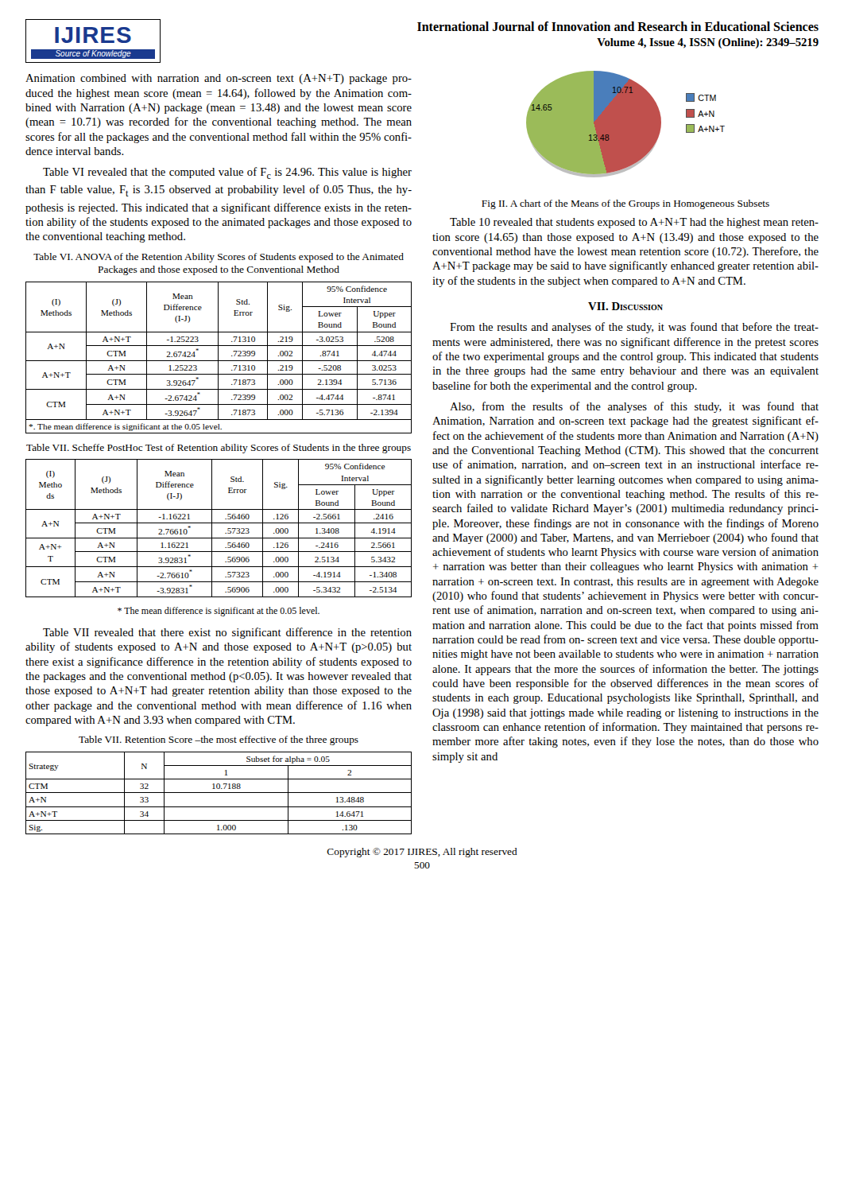IJIRES
Source of Knowledge
International Journal of Innovation and Research in Educational Sciences
Volume 4, Issue 4, ISSN (Online): 2349–5219
Animation combined with narration and on-screen text (A+N+T) package produced the highest mean score (mean = 14.64), followed by the Animation combined with Narration (A+N) package (mean = 13.48) and the lowest mean score (mean = 10.71) was recorded for the conventional teaching method. The mean scores for all the packages and the conventional method fall within the 95% confidence interval bands.
Table VI revealed that the computed value of Fc is 24.96. This value is higher than F table value, Ft is 3.15 observed at probability level of 0.05 Thus, the hypothesis is rejected. This indicated that a significant difference exists in the retention ability of the students exposed to the animated packages and those exposed to the conventional teaching method.
Table VI. ANOVA of the Retention Ability Scores of Students exposed to the Animated Packages and those exposed to the Conventional Method
| (I) Methods | (J) Methods | Mean Difference (I-J) | Std. Error | Sig. | 95% Confidence Interval |
| --- | --- | --- | --- | --- | --- |
| Lower Bound | Upper Bound |
| A+N | A+N+T | -1.25223 | .71310 | .219 | -3.0253 | .5208 |
| CTM | 2.67424 * | .72399 | .002 | .8741 | 4.4744 |
| A+N+T | A+N | 1.25223 | .71310 | .219 | -.5208 | 3.0253 |
| CTM | 3.92647 * | .71873 | .000 | 2.1394 | 5.7136 |
| CTM | A+N | -2.67424 * | .72399 | .002 | -4.4744 | -.8741 |
| A+N+T | -3.92647 * | .71873 | .000 | -5.7136 | -2.1394 |
| *. The mean difference is significant at the 0.05 level. |
Table VII. Scheffe PostHoc Test of Retention ability Scores of Students in the three groups
| (I) Metho ds | (J) Methods | Mean Difference (I-J) | Std. Error | Sig. | 95% Confidence Interval |
| --- | --- | --- | --- | --- | --- |
| Lower Bound | Upper Bound |
| A+N | A+N+T | -1.16221 | .56460 | .126 | -2.5661 | .2416 |
| CTM | 2.76610 * | .57323 | .000 | 1.3408 | 4.1914 |
| A+N+ T | A+N | 1.16221 | .56460 | .126 | -.2416 | 2.5661 |
| CTM | 3.92831 * | .56906 | .000 | 2.5134 | 5.3432 |
| CTM | A+N | -2.76610 * | .57323 | .000 | -4.1914 | -1.3408 |
| A+N+T | -3.92831 * | .56906 | .000 | -5.3432 | -2.5134 |
* The mean difference is significant at the 0.05 level.
Table VII revealed that there exist no significant difference in the retention ability of students exposed to A+N and those exposed to A+N+T (p>0.05) but there exist a significance difference in the retention ability of students exposed to the packages and the conventional method (p<0.05). It was however revealed that those exposed to A+N+T had greater retention ability than those exposed to the other package and the conventional method with mean difference of 1.16 when compared with A+N and 3.93 when compared with CTM.
Table VII. Retention Score –the most effective of the three groups
| Strategy | N | Subset for alpha = 0.05 |
| --- | --- | --- |
| 1 | 2 |
| CTM | 32 | 10.7188 | |
| A+N | 33 | | 13.4848 |
| A+N+T | 34 | | 14.6471 |
| Sig. | | 1.000 | .130 |
10.71
13.48
14.65
CTM
A+N
A+N+T
Fig II. A chart of the Means of the Groups in Homogeneous Subsets
Table 10 revealed that students exposed to A+N+T had the highest mean retention score (14.65) than those exposed to A+N (13.49) and those exposed to the conventional method have the lowest mean retention score (10.72). Therefore, the A+N+T package may be said to have significantly enhanced greater retention ability of the students in the subject when compared to A+N and CTM.
VII. Discussion
From the results and analyses of the study, it was found that before the treatments were administered, there was no significant difference in the pretest scores of the two experimental groups and the control group. This indicated that students in the three groups had the same entry behaviour and there was an equivalent baseline for both the experimental and the control group.
Also, from the results of the analyses of this study, it was found that Animation, Narration and on-screen text package had the greatest significant effect on the achievement of the students more than Animation and Narration (A+N) and the Conventional Teaching Method (CTM). This showed that the concurrent use of animation, narration, and on–screen text in an instructional interface resulted in a significantly better learning outcomes when compared to using animation with narration or the conventional teaching method. The results of this research failed to validate Richard Mayer’s (2001) multimedia redundancy principle. Moreover, these findings are not in consonance with the findings of Moreno and Mayer (2000) and Taber, Martens, and van Merrieboer (2004) who found that achievement of students who learnt Physics with course ware version of animation + narration was better than their colleagues who learnt Physics with animation + narration + on-screen text. In contrast, this results are in agreement with Adegoke (2010) who found that students’ achievement in Physics were better with concurrent use of animation, narration and on-screen text, when compared to using animation and narration alone. This could be due to the fact that points missed from narration could be read from on- screen text and vice versa. These double opportunities might have not been available to students who were in animation + narration alone. It appears that the more the sources of information the better. The jottings could have been responsible for the observed differences in the mean scores of students in each group. Educational psychologists like Sprinthall, Sprinthall, and Oja (1998) said that jottings made while reading or listening to instructions in the classroom can enhance retention of information. They maintained that persons remember more after taking notes, even if they lose the notes, than do those who simply sit and
Copyright © 2017 IJIRES, All right reserved
500